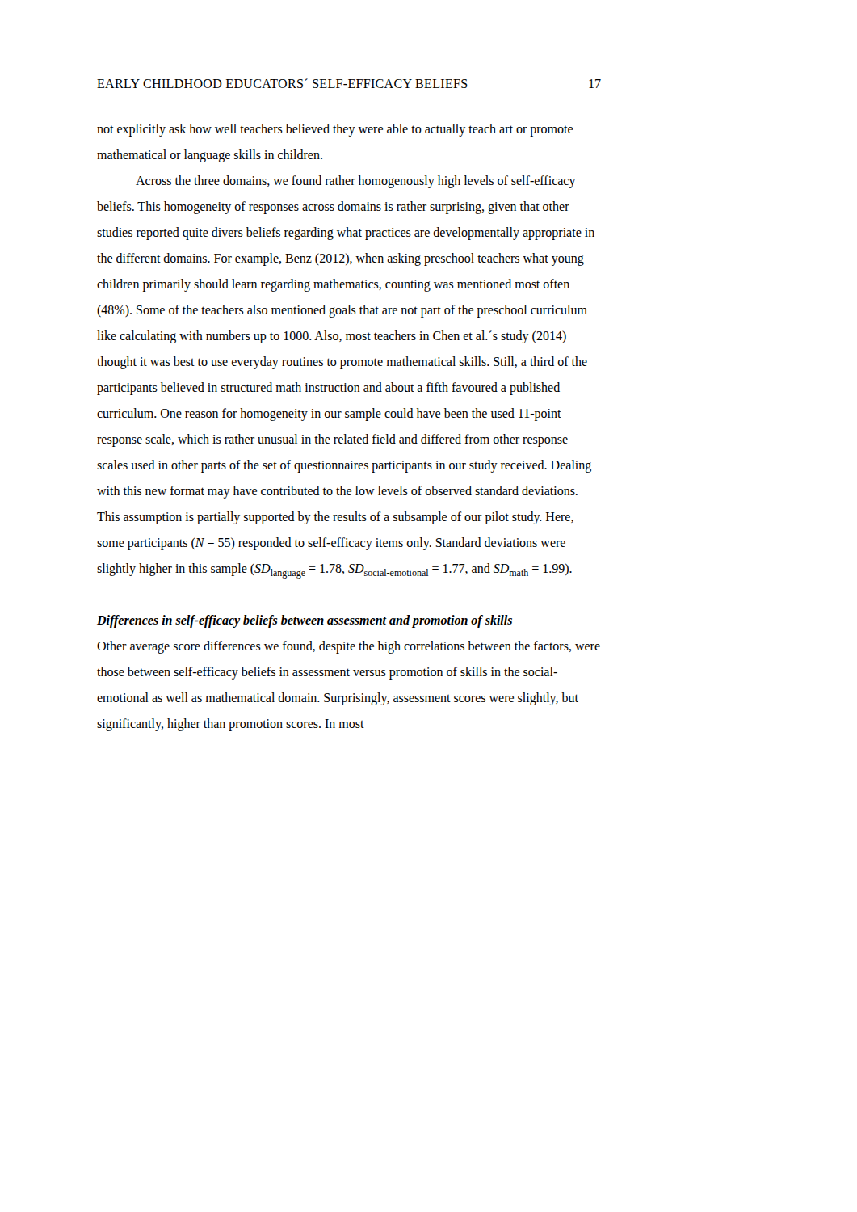Early Childhood Educators´ Self-Efficacy Beliefs 17
not explicitly ask how well teachers believed they were able to actually teach art or promote mathematical or language skills in children.
Across the three domains, we found rather homogenously high levels of self-efficacy beliefs. This homogeneity of responses across domains is rather surprising, given that other studies reported quite divers beliefs regarding what practices are developmentally appropriate in the different domains. For example, Benz (2012), when asking preschool teachers what young children primarily should learn regarding mathematics, counting was mentioned most often (48%). Some of the teachers also mentioned goals that are not part of the preschool curriculum like calculating with numbers up to 1000. Also, most teachers in Chen et al.´s study (2014) thought it was best to use everyday routines to promote mathematical skills. Still, a third of the participants believed in structured math instruction and about a fifth favoured a published curriculum. One reason for homogeneity in our sample could have been the used 11-point response scale, which is rather unusual in the related field and differed from other response scales used in other parts of the set of questionnaires participants in our study received. Dealing with this new format may have contributed to the low levels of observed standard deviations. This assumption is partially supported by the results of a subsample of our pilot study. Here, some participants (N = 55) responded to self-efficacy items only. Standard deviations were slightly higher in this sample (SD language = 1.78, SD social-emotional = 1.77, and SD math = 1.99).
Differences in self-efficacy beliefs between assessment and promotion of skills
Other average score differences we found, despite the high correlations between the factors, were those between self-efficacy beliefs in assessment versus promotion of skills in the social-emotional as well as mathematical domain. Surprisingly, assessment scores were slightly, but significantly, higher than promotion scores. In most